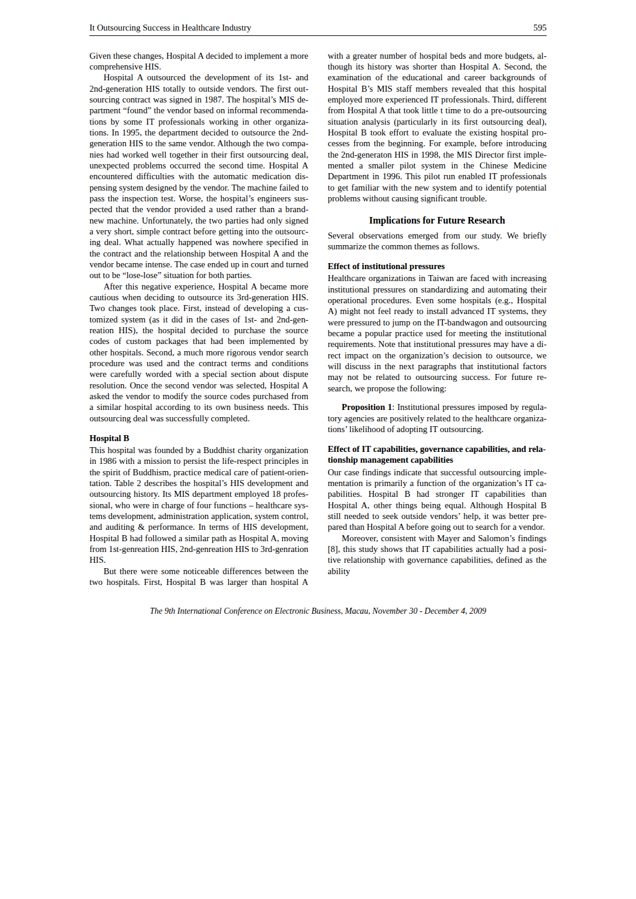It Outsourcing Success in Healthcare Industry 595
Given these changes, Hospital A decided to implement a more comprehensive HIS.
Hospital A outsourced the development of its 1st- and 2nd-generation HIS totally to outside vendors. The first outsourcing contract was signed in 1987. The hospital’s MIS department “found” the vendor based on informal recommendations by some IT professionals working in other organizations. In 1995, the department decided to outsource the 2nd-generation HIS to the same vendor. Although the two companies had worked well together in their first outsourcing deal, unexpected problems occurred the second time. Hospital A encountered difficulties with the automatic medication dispensing system designed by the vendor. The machine failed to pass the inspection test. Worse, the hospital’s engineers suspected that the vendor provided a used rather than a brand-new machine. Unfortunately, the two parties had only signed a very short, simple contract before getting into the outsourcing deal. What actually happened was nowhere specified in the contract and the relationship between Hospital A and the vendor became intense. The case ended up in court and turned out to be “lose-lose” situation for both parties.
After this negative experience, Hospital A became more cautious when deciding to outsource its 3rd-generation HIS. Two changes took place. First, instead of developing a customized system (as it did in the cases of 1st- and 2nd-genreation HIS), the hospital decided to purchase the source codes of custom packages that had been implemented by other hospitals. Second, a much more rigorous vendor search procedure was used and the contract terms and conditions were carefully worded with a special section about dispute resolution. Once the second vendor was selected, Hospital A asked the vendor to modify the source codes purchased from a similar hospital according to its own business needs. This outsourcing deal was successfully completed.
Hospital B
This hospital was founded by a Buddhist charity organization in 1986 with a mission to persist the life-respect principles in the spirit of Buddhism, practice medical care of patient-orientation. Table 2 describes the hospital’s HIS development and outsourcing history. Its MIS department employed 18 professional, who were in charge of four functions – healthcare systems development, administration application, system control, and auditing & performance. In terms of HIS development, Hospital B had followed a similar path as Hospital A, moving from 1st-genreation HIS, 2nd-genreation HIS to 3rd-genration HIS.
But there were some noticeable differences between the two hospitals. First, Hospital B was larger than hospital A with a greater number of hospital beds and more budgets, although its history was shorter than Hospital A. Second, the examination of the educational and career backgrounds of Hospital B’s MIS staff members revealed that this hospital employed more experienced IT professionals. Third, different from Hospital A that took little t time to do a pre-outsourcing situation analysis (particularly in its first outsourcing deal), Hospital B took effort to evaluate the existing hospital processes from the beginning. For example, before introducing the 2nd-generaton HIS in 1998, the MIS Director first implemented a smaller pilot system in the Chinese Medicine Department in 1996. This pilot run enabled IT professionals to get familiar with the new system and to identify potential problems without causing significant trouble.
Implications for Future Research
Several observations emerged from our study. We briefly summarize the common themes as follows.
Effect of institutional pressures
Healthcare organizations in Taiwan are faced with increasing institutional pressures on standardizing and automating their operational procedures. Even some hospitals (e.g., Hospital A) might not feel ready to install advanced IT systems, they were pressured to jump on the IT-bandwagon and outsourcing became a popular practice used for meeting the institutional requirements. Note that institutional pressures may have a direct impact on the organization’s decision to outsource, we will discuss in the next paragraphs that institutional factors may not be related to outsourcing success. For future research, we propose the following:
Proposition 1: Institutional pressures imposed by regulatory agencies are positively related to the healthcare organizations’ likelihood of adopting IT outsourcing.
Effect of IT capabilities, governance capabilities, and relationship management capabilities
Our case findings indicate that successful outsourcing implementation is primarily a function of the organization’s IT capabilities. Hospital B had stronger IT capabilities than Hospital A, other things being equal. Although Hospital B still needed to seek outside vendors’ help, it was better prepared than Hospital A before going out to search for a vendor.
Moreover, consistent with Mayer and Salomon’s findings [8], this study shows that IT capabilities actually had a positive relationship with governance capabilities, defined as the ability
The 9th International Conference on Electronic Business, Macau, November 30 - December 4, 2009